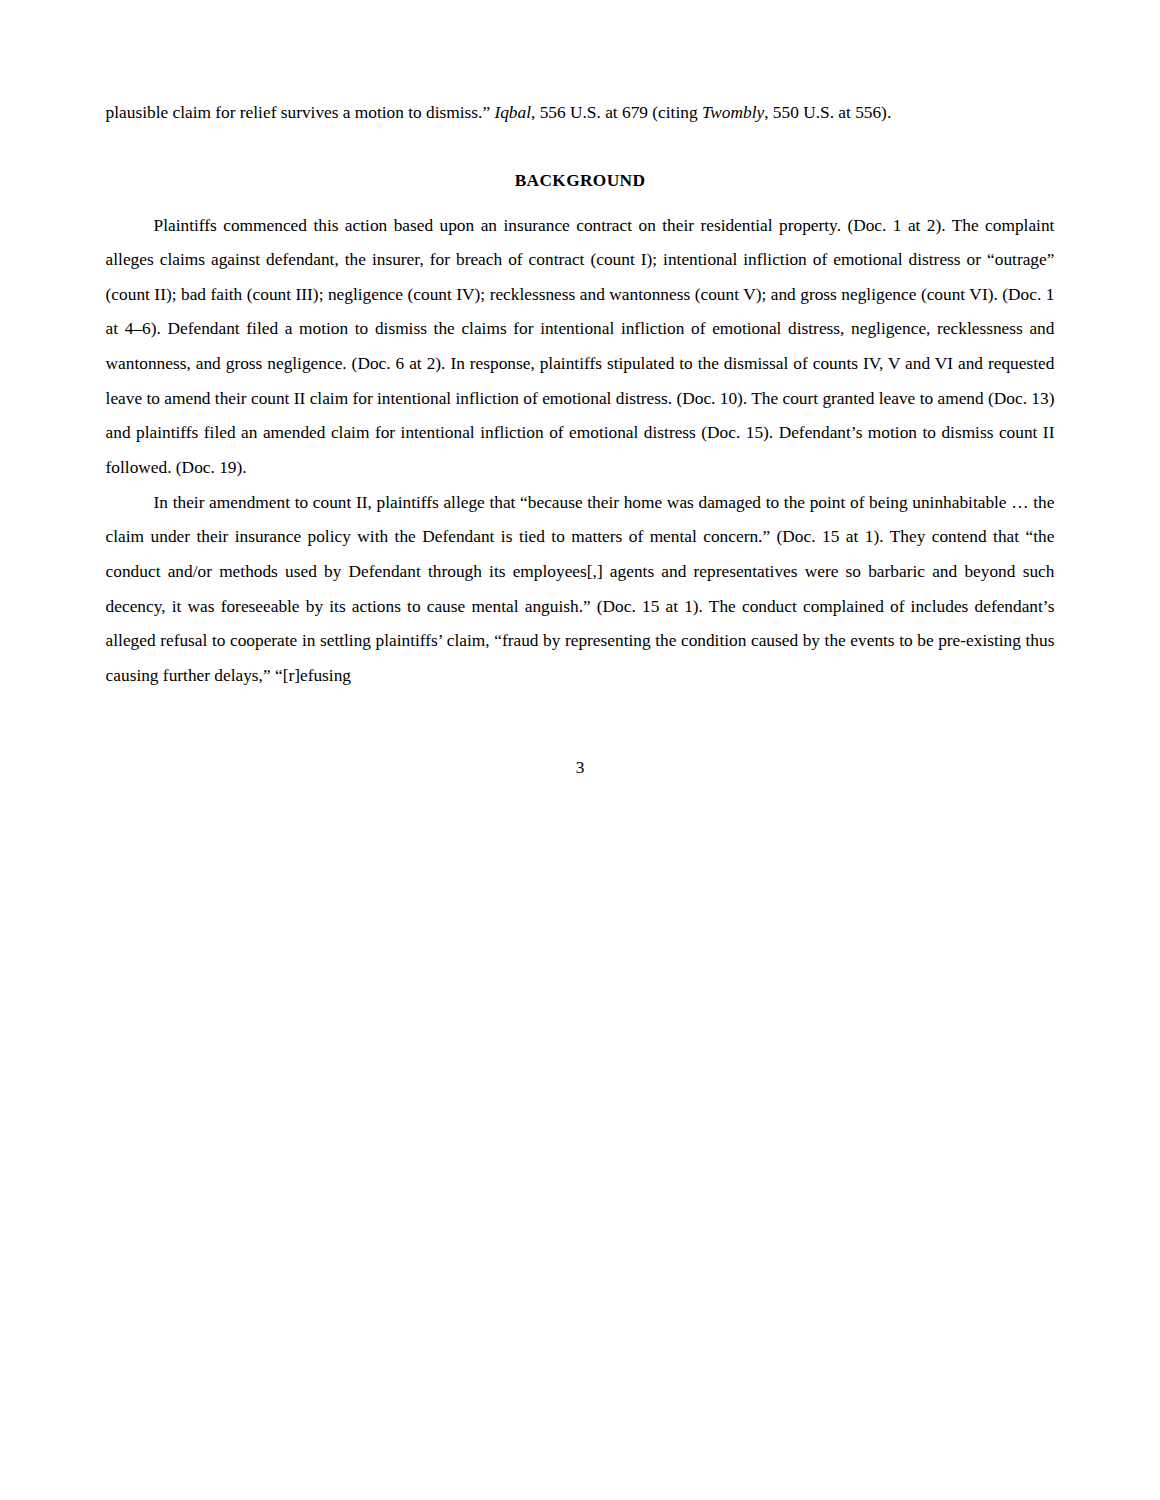plausible claim for relief survives a motion to dismiss.” Iqbal, 556 U.S. at 679 (citing Twombly, 550 U.S. at 556).
BACKGROUND
Plaintiffs commenced this action based upon an insurance contract on their residential property. (Doc. 1 at 2). The complaint alleges claims against defendant, the insurer, for breach of contract (count I); intentional infliction of emotional distress or “outrage” (count II); bad faith (count III); negligence (count IV); recklessness and wantonness (count V); and gross negligence (count VI). (Doc. 1 at 4–6). Defendant filed a motion to dismiss the claims for intentional infliction of emotional distress, negligence, recklessness and wantonness, and gross negligence. (Doc. 6 at 2). In response, plaintiffs stipulated to the dismissal of counts IV, V and VI and requested leave to amend their count II claim for intentional infliction of emotional distress. (Doc. 10). The court granted leave to amend (Doc. 13) and plaintiffs filed an amended claim for intentional infliction of emotional distress (Doc. 15). Defendant’s motion to dismiss count II followed. (Doc. 19).
In their amendment to count II, plaintiffs allege that “because their home was damaged to the point of being uninhabitable … the claim under their insurance policy with the Defendant is tied to matters of mental concern.” (Doc. 15 at 1). They contend that “the conduct and/or methods used by Defendant through its employees[,] agents and representatives were so barbaric and beyond such decency, it was foreseeable by its actions to cause mental anguish.” (Doc. 15 at 1). The conduct complained of includes defendant’s alleged refusal to cooperate in settling plaintiffs’ claim, “fraud by representing the condition caused by the events to be pre-existing thus causing further delays,” “[r]efusing
3